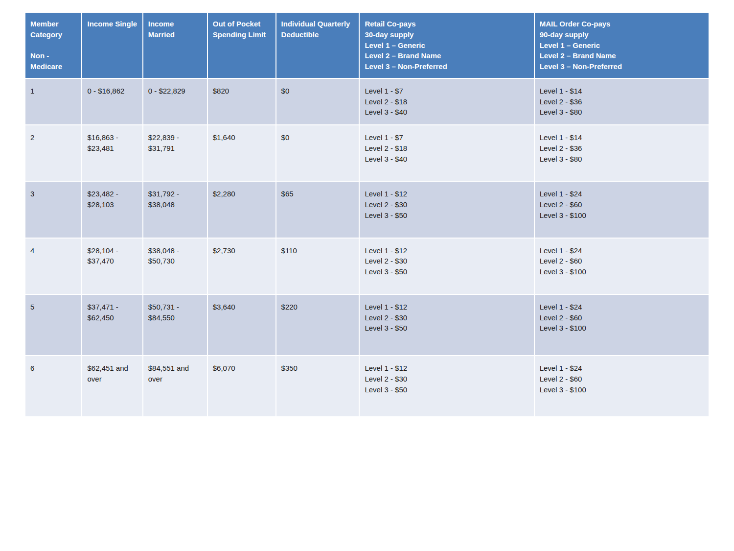| Member Category Non - Medicare | Income Single | Income Married | Out of Pocket Spending Limit | Individual Quarterly Deductible | Retail Co-pays 30-day supply Level 1 – Generic Level 2 – Brand Name Level 3 – Non-Preferred | MAIL Order Co-pays 90-day supply Level 1 – Generic Level 2 – Brand Name Level 3 – Non-Preferred |
| --- | --- | --- | --- | --- | --- | --- |
| 1 | 0 - $16,862 | 0 - $22,829 | $820 | $0 | Level 1 - $7 Level 2 - $18 Level 3 - $40 | Level 1 - $14 Level 2 - $36 Level 3 - $80 |
| 2 | $16,863 - $23,481 | $22,839 - $31,791 | $1,640 | $0 | Level 1 - $7 Level 2 - $18 Level 3 - $40 | Level 1 - $14 Level 2 - $36 Level 3 - $80 |
| 3 | $23,482 - $28,103 | $31,792 - $38,048 | $2,280 | $65 | Level 1 - $12 Level 2 - $30 Level 3 - $50 | Level 1 - $24 Level 2 - $60 Level 3 - $100 |
| 4 | $28,104 - $37,470 | $38,048 - $50,730 | $2,730 | $110 | Level 1 - $12 Level 2 - $30 Level 3 - $50 | Level 1 - $24 Level 2 - $60 Level 3 - $100 |
| 5 | $37,471 - $62,450 | $50,731 - $84,550 | $3,640 | $220 | Level 1 - $12 Level 2 - $30 Level 3 - $50 | Level 1 - $24 Level 2 - $60 Level 3 - $100 |
| 6 | $62,451 and over | $84,551 and over | $6,070 | $350 | Level 1 - $12 Level 2 - $30 Level 3 - $50 | Level 1 - $24 Level 2 - $60 Level 3 - $100 |